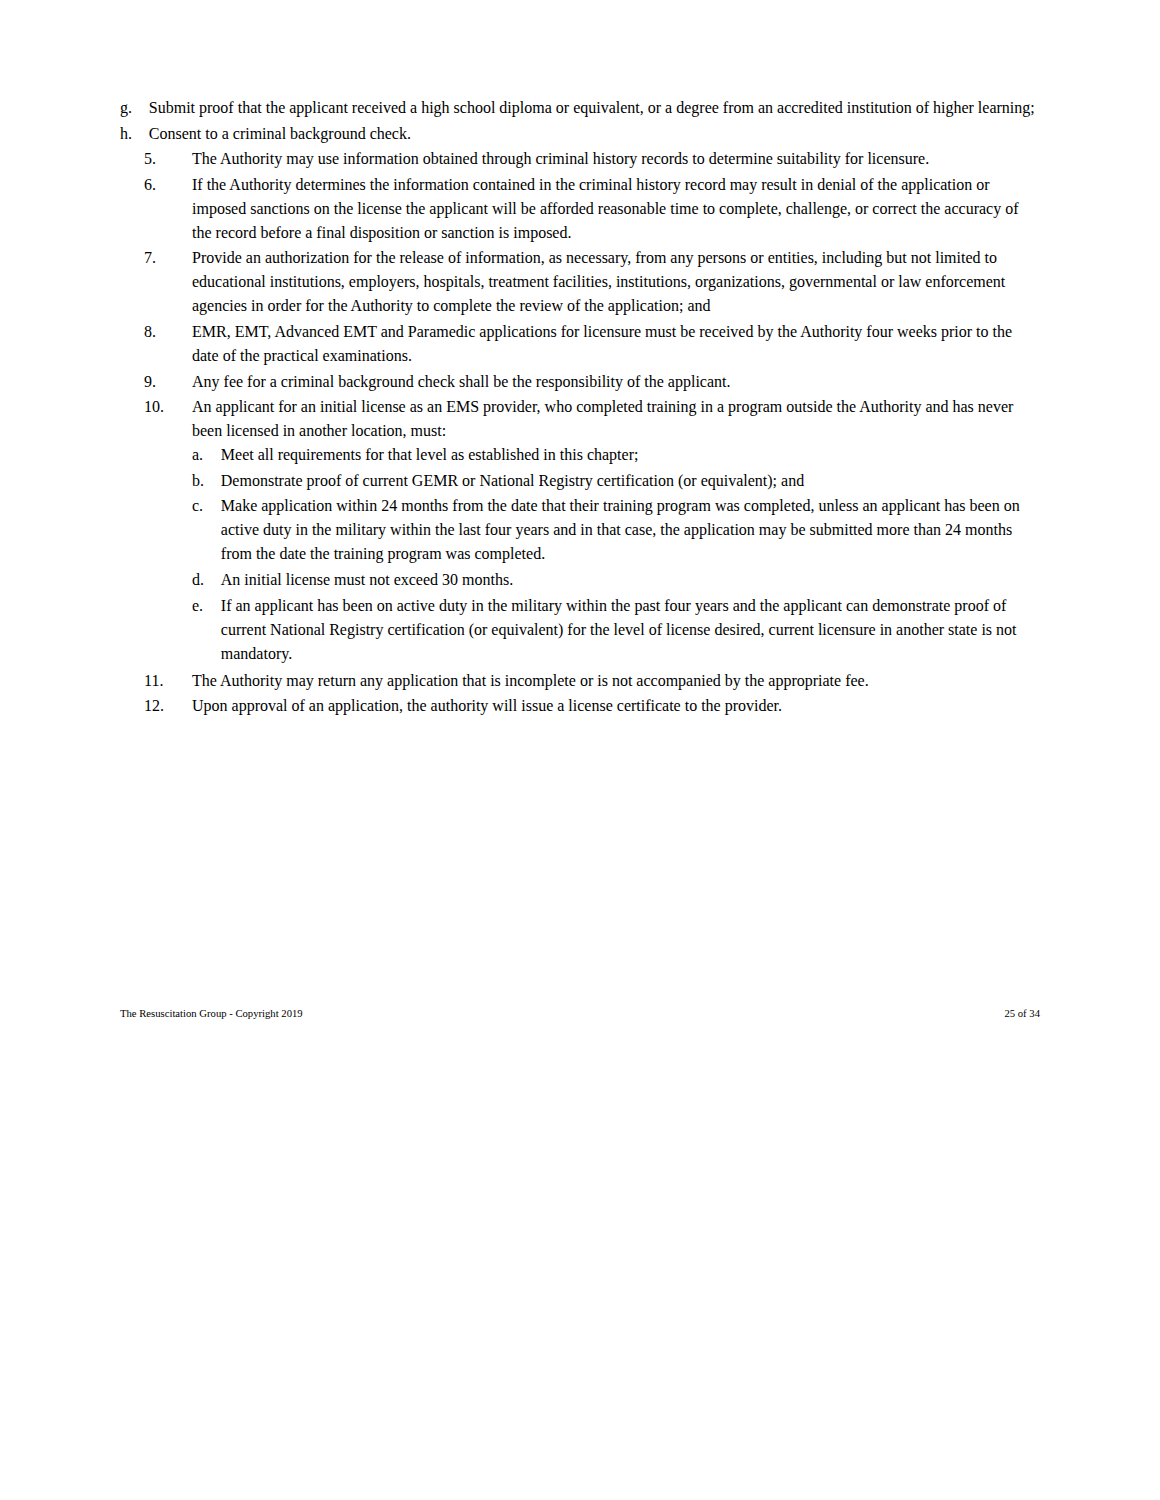g. Submit proof that the applicant received a high school diploma or equivalent, or a degree from an accredited institution of higher learning;
h. Consent to a criminal background check.
5. The Authority may use information obtained through criminal history records to determine suitability for licensure.
6. If the Authority determines the information contained in the criminal history record may result in denial of the application or imposed sanctions on the license the applicant will be afforded reasonable time to complete, challenge, or correct the accuracy of the record before a final disposition or sanction is imposed.
7. Provide an authorization for the release of information, as necessary, from any persons or entities, including but not limited to educational institutions, employers, hospitals, treatment facilities, institutions, organizations, governmental or law enforcement agencies in order for the Authority to complete the review of the application; and
8. EMR, EMT, Advanced EMT and Paramedic applications for licensure must be received by the Authority four weeks prior to the date of the practical examinations.
9. Any fee for a criminal background check shall be the responsibility of the applicant.
10. An applicant for an initial license as an EMS provider, who completed training in a program outside the Authority and has never been licensed in another location, must:
a. Meet all requirements for that level as established in this chapter;
b. Demonstrate proof of current GEMR or National Registry certification (or equivalent); and
c. Make application within 24 months from the date that their training program was completed, unless an applicant has been on active duty in the military within the last four years and in that case, the application may be submitted more than 24 months from the date the training program was completed.
d. An initial license must not exceed 30 months.
e. If an applicant has been on active duty in the military within the past four years and the applicant can demonstrate proof of current National Registry certification (or equivalent) for the level of license desired, current licensure in another state is not mandatory.
11. The Authority may return any application that is incomplete or is not accompanied by the appropriate fee.
12. Upon approval of an application, the authority will issue a license certificate to the provider.
The Resuscitation Group - Copyright 2019 25 of 34